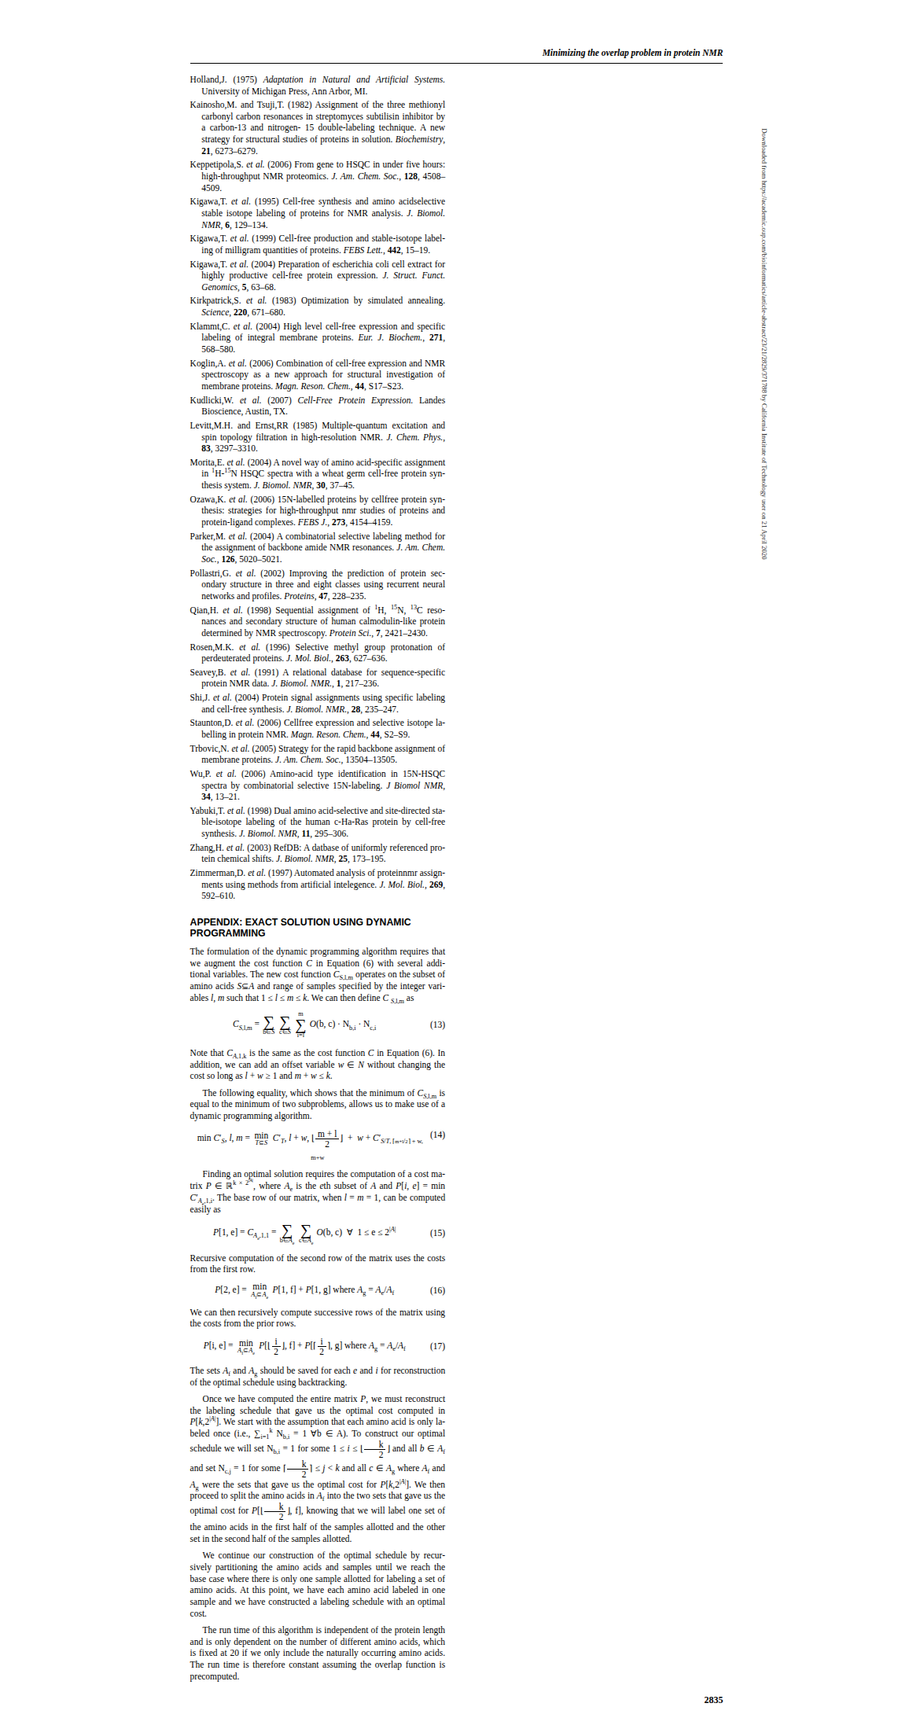Minimizing the overlap problem in protein NMR
Holland,J. (1975) Adaptation in Natural and Artificial Systems. University of Michigan Press, Ann Arbor, MI.
Kainosho,M. and Tsuji,T. (1982) Assignment of the three methionyl carbonyl carbon resonances in streptomyces subtilisin inhibitor by a carbon-13 and nitrogen- 15 double-labeling technique. A new strategy for structural studies of proteins in solution. Biochemistry, 21, 6273–6279.
Keppetipola,S. et al. (2006) From gene to HSQC in under five hours: high-throughput NMR proteomics. J. Am. Chem. Soc., 128, 4508–4509.
Kigawa,T. et al. (1995) Cell-free synthesis and amino acidselective stable isotope labeling of proteins for NMR analysis. J. Biomol. NMR, 6, 129–134.
Kigawa,T. et al. (1999) Cell-free production and stable-isotope labeling of milligram quantities of proteins. FEBS Lett., 442, 15–19.
Kigawa,T. et al. (2004) Preparation of escherichia coli cell extract for highly productive cell-free protein expression. J. Struct. Funct. Genomics, 5, 63–68.
Kirkpatrick,S. et al. (1983) Optimization by simulated annealing. Science, 220, 671–680.
Klammt,C. et al. (2004) High level cell-free expression and specific labeling of integral membrane proteins. Eur. J. Biochem., 271, 568–580.
Koglin,A. et al. (2006) Combination of cell-free expression and NMR spectroscopy as a new approach for structural investigation of membrane proteins. Magn. Reson. Chem., 44, S17–S23.
Kudlicki,W. et al. (2007) Cell-Free Protein Expression. Landes Bioscience, Austin, TX.
Levitt,M.H. and Ernst,RR (1985) Multiple-quantum excitation and spin topology filtration in high-resolution NMR. J. Chem. Phys., 83, 3297–3310.
Morita,E. et al. (2004) A novel way of amino acid-specific assignment in 1H-15N HSQC spectra with a wheat germ cell-free protein synthesis system. J. Biomol. NMR, 30, 37–45.
Ozawa,K. et al. (2006) 15N-labelled proteins by cellfree protein synthesis: strategies for high-throughput nmr studies of proteins and protein-ligand complexes. FEBS J., 273, 4154–4159.
Parker,M. et al. (2004) A combinatorial selective labeling method for the assignment of backbone amide NMR resonances. J. Am. Chem. Soc., 126, 5020–5021.
Pollastri,G. et al. (2002) Improving the prediction of protein secondary structure in three and eight classes using recurrent neural networks and profiles. Proteins, 47, 228–235.
Qian,H. et al. (1998) Sequential assignment of 1H, 15N, 13C resonances and secondary structure of human calmodulin-like protein determined by NMR spectroscopy. Protein Sci., 7, 2421–2430.
Rosen,M.K. et al. (1996) Selective methyl group protonation of perdeuterated proteins. J. Mol. Biol., 263, 627–636.
Seavey,B. et al. (1991) A relational database for sequence-specific protein NMR data. J. Biomol. NMR., 1, 217–236.
Shi,J. et al. (2004) Protein signal assignments using specific labeling and cell-free synthesis. J. Biomol. NMR., 28, 235–247.
Staunton,D. et al. (2006) Cellfree expression and selective isotope labelling in protein NMR. Magn. Reson. Chem., 44, S2–S9.
Trbovic,N. et al. (2005) Strategy for the rapid backbone assignment of membrane proteins. J. Am. Chem. Soc., 13504–13505.
Wu,P. et al. (2006) Amino-acid type identification in 15N-HSQC spectra by combinatorial selective 15N-labeling. J Biomol NMR, 34, 13–21.
Yabuki,T. et al. (1998) Dual amino acid-selective and site-directed stable-isotope labeling of the human c-Ha-Ras protein by cell-free synthesis. J. Biomol. NMR, 11, 295–306.
Zhang,H. et al. (2003) RefDB: A datbase of uniformly referenced protein chemical shifts. J. Biomol. NMR, 25, 173–195.
Zimmerman,D. et al. (1997) Automated analysis of proteinnmr assignments using methods from artificial intelegence. J. Mol. Biol., 269, 592–610.
APPENDIX: EXACT SOLUTION USING DYNAMIC PROGRAMMING
The formulation of the dynamic programming algorithm requires that we augment the cost function C in Equation (6) with several additional variables. The new cost function CS,l,m operates on the subset of amino acids S⊆A and range of samples specified by the integer variables l, m such that 1 ≤ l ≤ m ≤ k. We can then define C S,l,m as
CS,l,m = ∑b∈S ∑c∈S m∑i=l O(b, c) · Nb,i · Nc,i
(13)
Note that CA,1,k is the same as the cost function C in Equation (6). In addition, we can add an offset variable w ∈ N without changing the cost so long as l + w ≥ 1 and m + w ≤ k.
The following equality, which shows that the minimum of CS,l,m is equal to the minimum of two subproblems, allows us to make use of a dynamic programming algorithm.
(14)
min C′S, l, m = min T⊆S C′T, l + w, ⌊m + l 2⌋ + w + C′S/T, ⌈m+l/2⌉ + w, m+w
Finding an optimal solution requires the computation of a cost matrix P ∈ ℝk × 2|A|, where Ae is the eth subset of A and P[i, e] = min C′Ae,1,i. The base row of our matrix, when l = m = 1, can be computed easily as
P[1, e] = CAe,1,1 = ∑b∈Ae ∑c∈Ae O(b, c) ∀ 1 ≤ e ≤ 2|A|
(15)
Recursive computation of the second row of the matrix uses the costs from the first row.
P[2, e] = min Af⊆Ae P[1, f] + P[1, g] where Ag = Ae/Af
(16)
We can then recursively compute successive rows of the matrix using the costs from the prior rows.
P[i, e] = min Af⊆Ae P[⌊i 2⌋, f] + P[⌈i 2⌉, g] where Ag = Ae/Af
(17)
The sets Af and Ag should be saved for each e and i for reconstruction of the optimal schedule using backtracking.
Once we have computed the entire matrix P, we must reconstruct the labeling schedule that gave us the optimal cost computed in P[k,2|A|]. We start with the assumption that each amino acid is only labeled once (i.e., ∑i=1k Nb,i = 1 ∀b ∈ A). To construct our optimal schedule we will set Nb,i = 1 for some 1 ≤ i ≤ ⌊k 2⌋ and all b ∈ Af and set Nc,j = 1 for some ⌈k 2⌉ ≤ j < k and all c ∈ Ag where Af and Ag were the sets that gave us the optimal cost for P[k,2|A|]. We then proceed to split the amino acids in Af into the two sets that gave us the optimal cost for P[⌊k 2⌋, f], knowing that we will label one set of the amino acids in the first half of the samples allotted and the other set in the second half of the samples allotted.
We continue our construction of the optimal schedule by recursively partitioning the amino acids and samples until we reach the base case where there is only one sample allotted for labeling a set of amino acids. At this point, we have each amino acid labeled in one sample and we have constructed a labeling schedule with an optimal cost.
The run time of this algorithm is independent of the protein length and is only dependent on the number of different amino acids, which is fixed at 20 if we only include the naturally occurring amino acids. The run time is therefore constant assuming the overlap function is precomputed.
Downloaded from https://academic.oup.com/bioinformatics/article-abstract/23/21/2829/371788 by California Institute of Technology user on 21 April 2020
2835